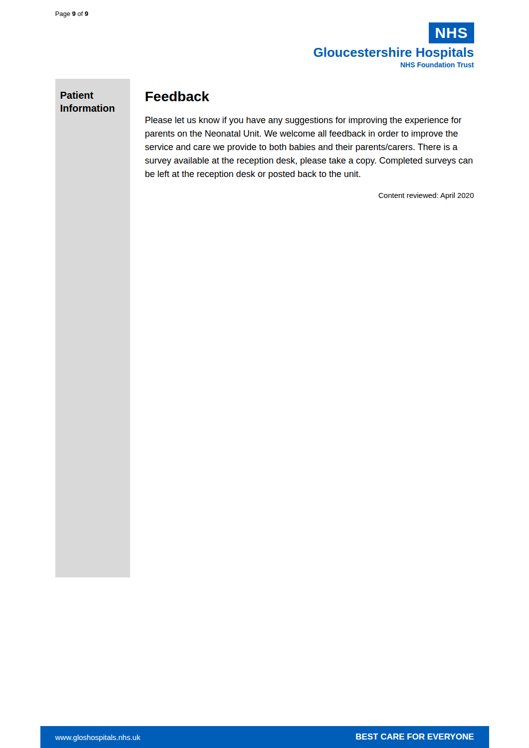Page 9 of 9
NHS
Gloucestershire Hospitals
NHS Foundation Trust
Patient Information
Feedback
Please let us know if you have any suggestions for improving the experience for parents on the Neonatal Unit. We welcome all feedback in order to improve the service and care we provide to both babies and their parents/carers. There is a survey available at the reception desk, please take a copy. Completed surveys can be left at the reception desk or posted back to the unit.
Content reviewed: April 2020
www.gloshospitals.nhs.uk BEST CARE FOR EVERYONE